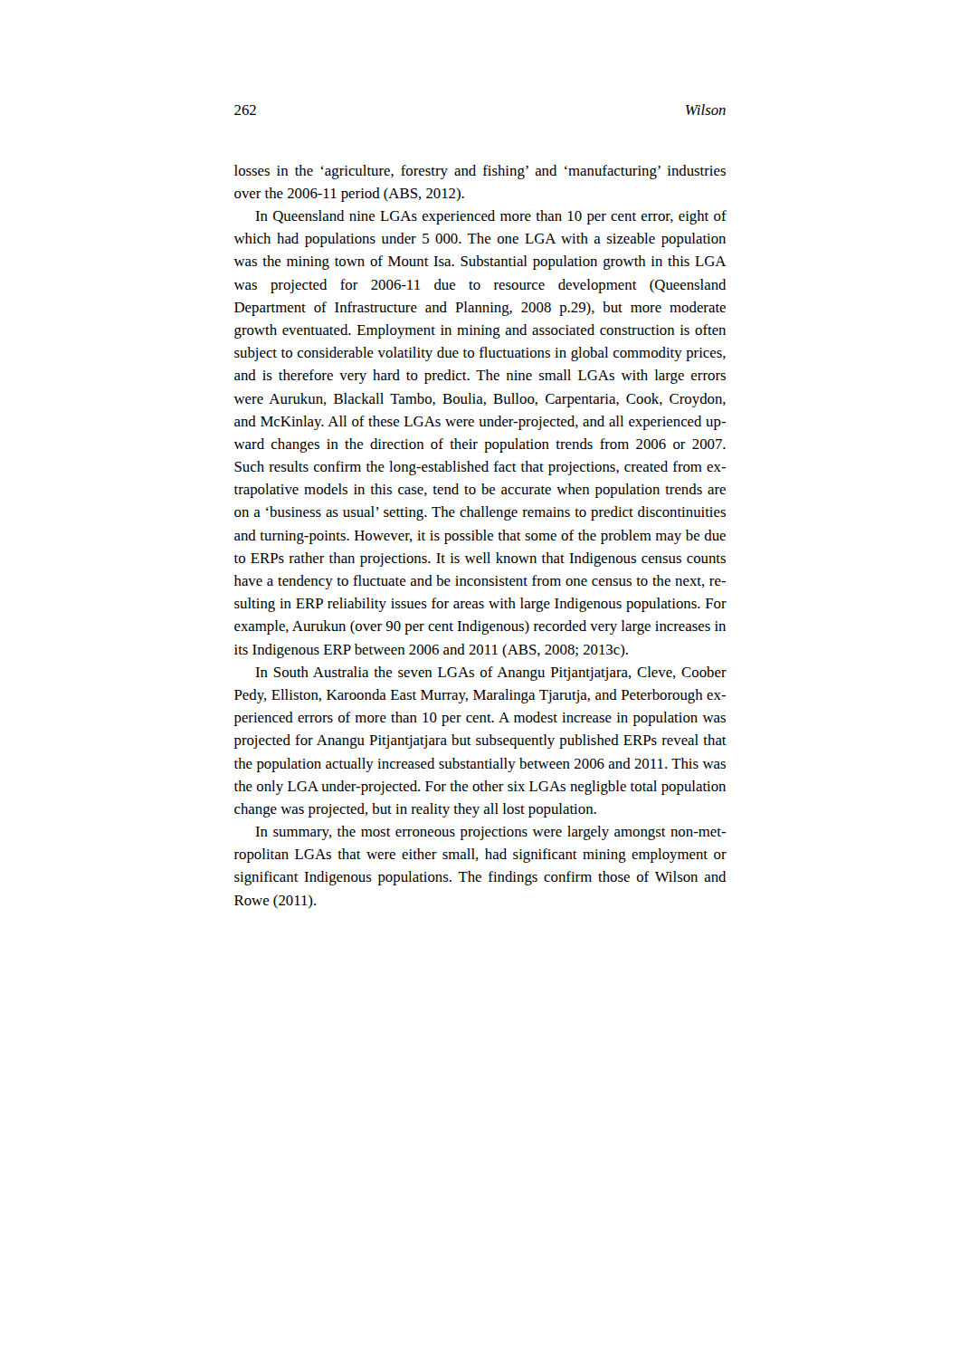262 Wilson
losses in the ‘agriculture, forestry and fishing’ and ‘manufacturing’ industries over the 2006-11 period (ABS, 2012).
In Queensland nine LGAs experienced more than 10 per cent error, eight of which had populations under 5 000. The one LGA with a sizeable population was the mining town of Mount Isa. Substantial population growth in this LGA was projected for 2006-11 due to resource development (Queensland Department of Infrastructure and Planning, 2008 p.29), but more moderate growth eventuated. Employment in mining and associated construction is often subject to considerable volatility due to fluctuations in global commodity prices, and is therefore very hard to predict. The nine small LGAs with large errors were Aurukun, Blackall Tambo, Boulia, Bulloo, Carpentaria, Cook, Croydon, and McKinlay. All of these LGAs were under-projected, and all experienced upward changes in the direction of their population trends from 2006 or 2007. Such results confirm the long-established fact that projections, created from extrapolative models in this case, tend to be accurate when population trends are on a ‘business as usual’ setting. The challenge remains to predict discontinuities and turning-points. However, it is possible that some of the problem may be due to ERPs rather than projections. It is well known that Indigenous census counts have a tendency to fluctuate and be inconsistent from one census to the next, resulting in ERP reliability issues for areas with large Indigenous populations. For example, Aurukun (over 90 per cent Indigenous) recorded very large increases in its Indigenous ERP between 2006 and 2011 (ABS, 2008; 2013c).
In South Australia the seven LGAs of Anangu Pitjantjatjara, Cleve, Coober Pedy, Elliston, Karoonda East Murray, Maralinga Tjarutja, and Peterborough experienced errors of more than 10 per cent. A modest increase in population was projected for Anangu Pitjantjatjara but subsequently published ERPs reveal that the population actually increased substantially between 2006 and 2011. This was the only LGA under-projected. For the other six LGAs negligble total population change was projected, but in reality they all lost population.
In summary, the most erroneous projections were largely amongst non-metropolitan LGAs that were either small, had significant mining employment or significant Indigenous populations. The findings confirm those of Wilson and Rowe (2011).